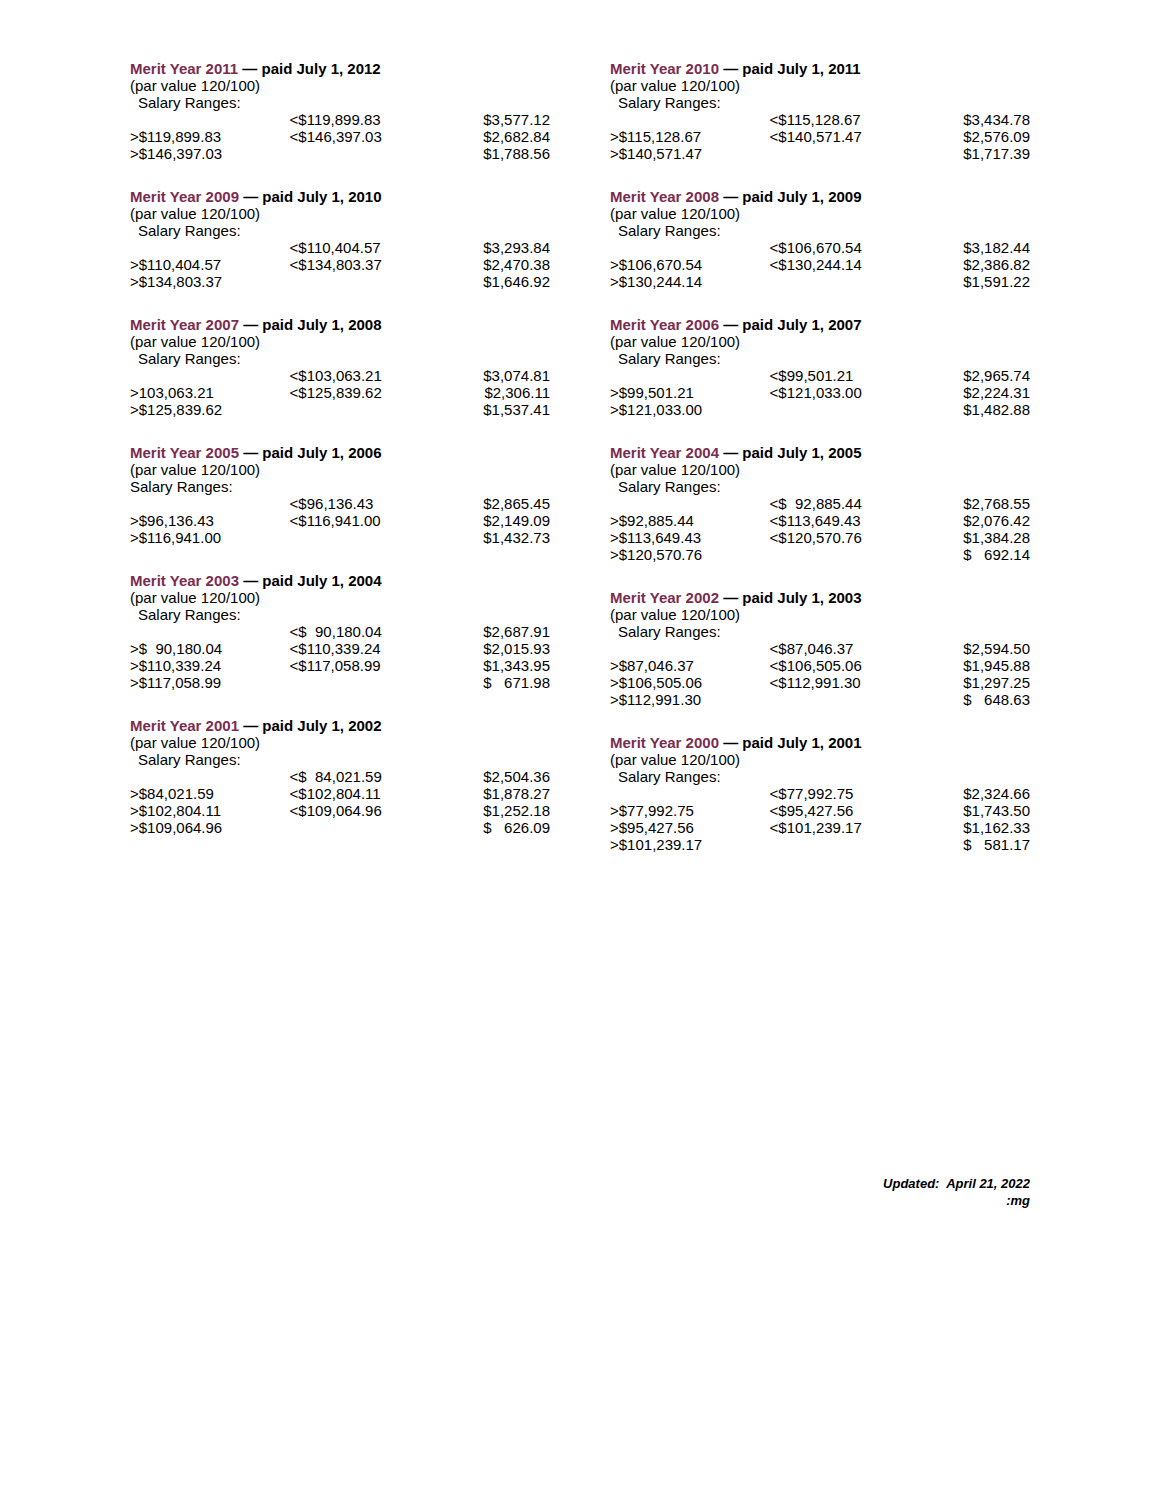Merit Year 2011 — paid July 1, 2012
(par value 120/100)
Salary Ranges:
| | <$119,899.83 | $3,577.12 |
| >$119,899.83 | <$146,397.03 | $2,682.84 |
| >$146,397.03 | | $1,788.56 |
Merit Year 2009 — paid July 1, 2010
(par value 120/100)
Salary Ranges:
| | <$110,404.57 | $3,293.84 |
| >$110,404.57 | <$134,803.37 | $2,470.38 |
| >$134,803.37 | | $1,646.92 |
Merit Year 2007 — paid July 1, 2008
(par value 120/100)
Salary Ranges:
| | <$103,063.21 | $3,074.81 |
| >103,063.21 | <$125,839.62 | $2,306.11 |
| >$125,839.62 | | $1,537.41 |
Merit Year 2005 — paid July 1, 2006
(par value 120/100)
Salary Ranges:
| | <$96,136.43 | $2,865.45 |
| >$96,136.43 | <$116,941.00 | $2,149.09 |
| >$116,941.00 | | $1,432.73 |
Merit Year 2003 — paid July 1, 2004
(par value 120/100)
Salary Ranges:
| | <$ 90,180.04 | $2,687.91 |
| >$ 90,180.04 | <$110,339.24 | $2,015.93 |
| >$110,339.24 | <$117,058.99 | $1,343.95 |
| >$117,058.99 | | $ 671.98 |
Merit Year 2001 — paid July 1, 2002
(par value 120/100)
Salary Ranges:
| | <$ 84,021.59 | $2,504.36 |
| >$84,021.59 | <$102,804.11 | $1,878.27 |
| >$102,804.11 | <$109,064.96 | $1,252.18 |
| >$109,064.96 | | $ 626.09 |
Merit Year 2010 — paid July 1, 2011
(par value 120/100)
Salary Ranges:
| | <$115,128.67 | $3,434.78 |
| >$115,128.67 | <$140,571.47 | $2,576.09 |
| >$140,571.47 | | $1,717.39 |
Merit Year 2008 — paid July 1, 2009
(par value 120/100)
Salary Ranges:
| | <$106,670.54 | $3,182.44 |
| >$106,670.54 | <$130,244.14 | $2,386.82 |
| >$130,244.14 | | $1,591.22 |
Merit Year 2006 — paid July 1, 2007
(par value 120/100)
Salary Ranges:
| | <$99,501.21 | $2,965.74 |
| >$99,501.21 | <$121,033.00 | $2,224.31 |
| >$121,033.00 | | $1,482.88 |
Merit Year 2004 — paid July 1, 2005
(par value 120/100)
Salary Ranges:
| | <$ 92,885.44 | $2,768.55 |
| >$92,885.44 | <$113,649.43 | $2,076.42 |
| >$113,649.43 | <$120,570.76 | $1,384.28 |
| >$120,570.76 | | $ 692.14 |
Merit Year 2002 — paid July 1, 2003
(par value 120/100)
Salary Ranges:
| | <$87,046.37 | $2,594.50 |
| >$87,046.37 | <$106,505.06 | $1,945.88 |
| >$106,505.06 | <$112,991.30 | $1,297.25 |
| >$112,991.30 | | $ 648.63 |
Merit Year 2000 — paid July 1, 2001
(par value 120/100)
Salary Ranges:
| | <$77,992.75 | $2,324.66 |
| >$77,992.75 | <$95,427.56 | $1,743.50 |
| >$95,427.56 | <$101,239.17 | $1,162.33 |
| >$101,239.17 | | $ 581.17 |
Updated: April 21, 2022
:mg